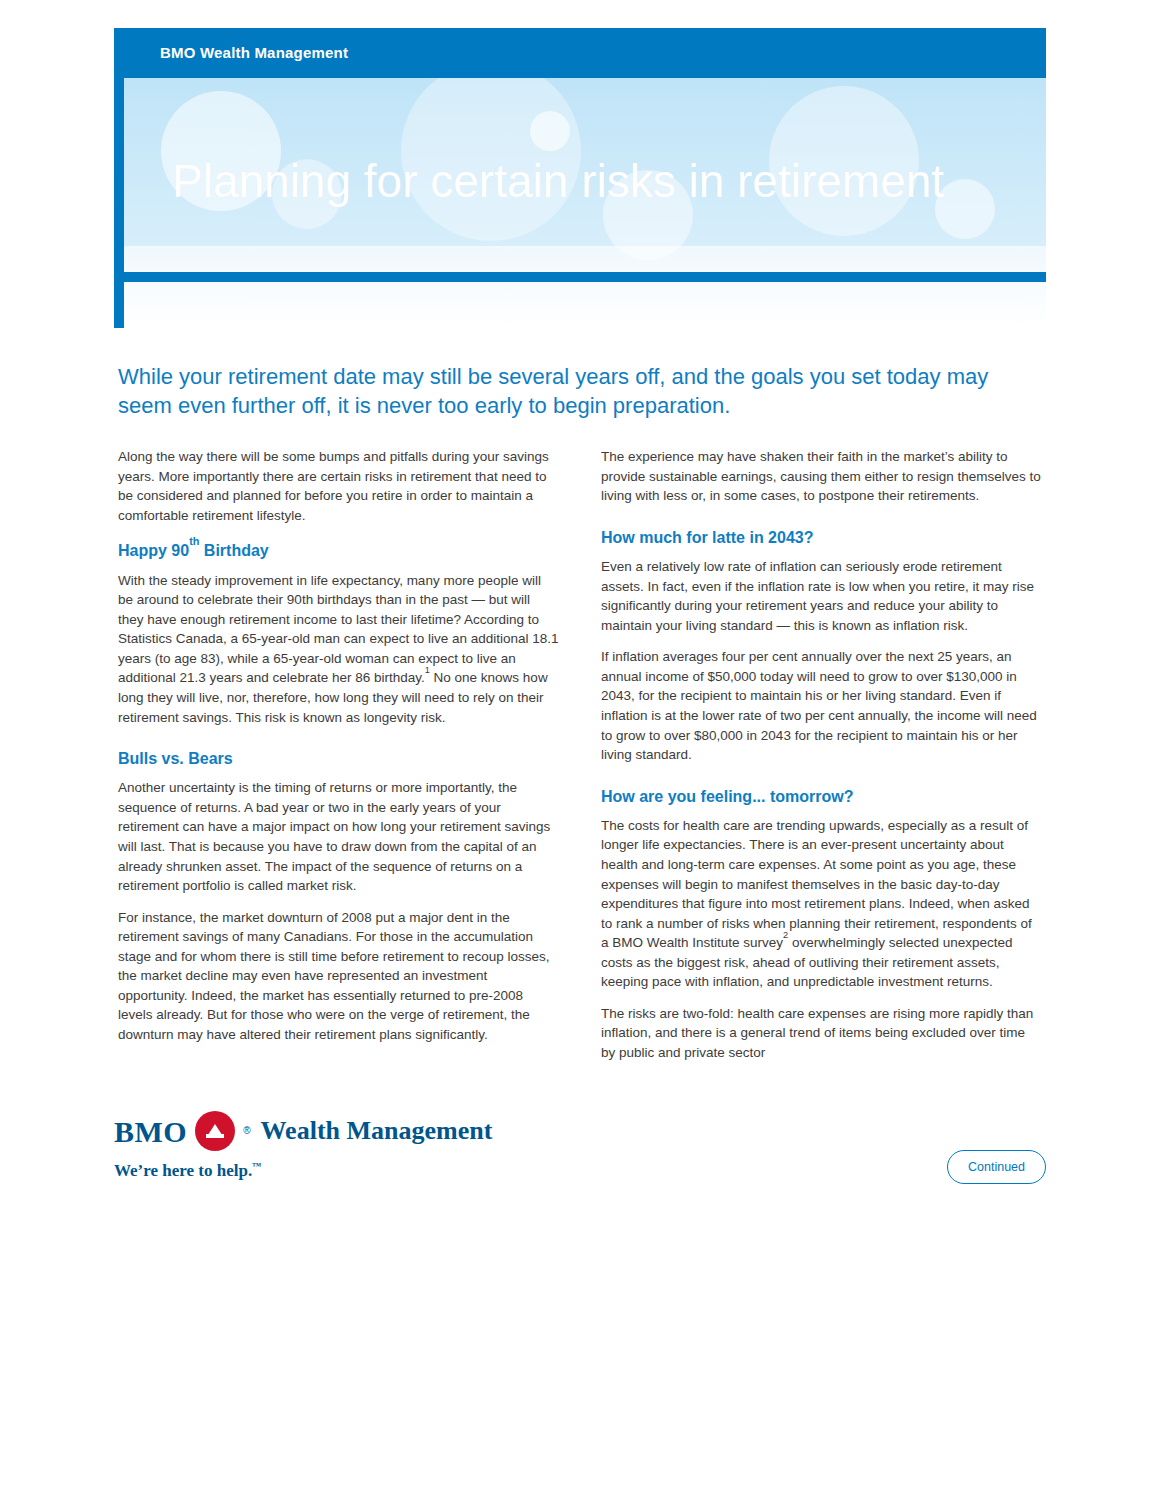BMO Wealth Management
Planning for certain risks in retirement
While your retirement date may still be several years off, and the goals you set today may seem even further off, it is never too early to begin preparation.
Along the way there will be some bumps and pitfalls during your savings years. More importantly there are certain risks in retirement that need to be considered and planned for before you retire in order to maintain a comfortable retirement lifestyle.
Happy 90th Birthday
With the steady improvement in life expectancy, many more people will be around to celebrate their 90th birthdays than in the past — but will they have enough retirement income to last their lifetime? According to Statistics Canada, a 65-year-old man can expect to live an additional 18.1 years (to age 83), while a 65-year-old woman can expect to live an additional 21.3 years and celebrate her 86 birthday.1 No one knows how long they will live, nor, therefore, how long they will need to rely on their retirement savings. This risk is known as longevity risk.
Bulls vs. Bears
Another uncertainty is the timing of returns or more importantly, the sequence of returns. A bad year or two in the early years of your retirement can have a major impact on how long your retirement savings will last. That is because you have to draw down from the capital of an already shrunken asset. The impact of the sequence of returns on a retirement portfolio is called market risk.
For instance, the market downturn of 2008 put a major dent in the retirement savings of many Canadians. For those in the accumulation stage and for whom there is still time before retirement to recoup losses, the market decline may even have represented an investment opportunity. Indeed, the market has essentially returned to pre-2008 levels already. But for those who were on the verge of retirement, the downturn may have altered their retirement plans significantly.
The experience may have shaken their faith in the market’s ability to provide sustainable earnings, causing them either to resign themselves to living with less or, in some cases, to postpone their retirements.
How much for latte in 2043?
Even a relatively low rate of inflation can seriously erode retirement assets. In fact, even if the inflation rate is low when you retire, it may rise significantly during your retirement years and reduce your ability to maintain your living standard — this is known as inflation risk.
If inflation averages four per cent annually over the next 25 years, an annual income of $50,000 today will need to grow to over $130,000 in 2043, for the recipient to maintain his or her living standard. Even if inflation is at the lower rate of two per cent annually, the income will need to grow to over $80,000 in 2043 for the recipient to maintain his or her living standard.
How are you feeling... tomorrow?
The costs for health care are trending upwards, especially as a result of longer life expectancies. There is an ever-present uncertainty about health and long-term care expenses. At some point as you age, these expenses will begin to manifest themselves in the basic day-to-day expenditures that figure into most retirement plans. Indeed, when asked to rank a number of risks when planning their retirement, respondents of a BMO Wealth Institute survey2 overwhelmingly selected unexpected costs as the biggest risk, ahead of outliving their retirement assets, keeping pace with inflation, and unpredictable investment returns.
The risks are two-fold: health care expenses are rising more rapidly than inflation, and there is a general trend of items being excluded over time by public and private sector
BMO ®
Wealth Management
We’re here to help.™
Continued